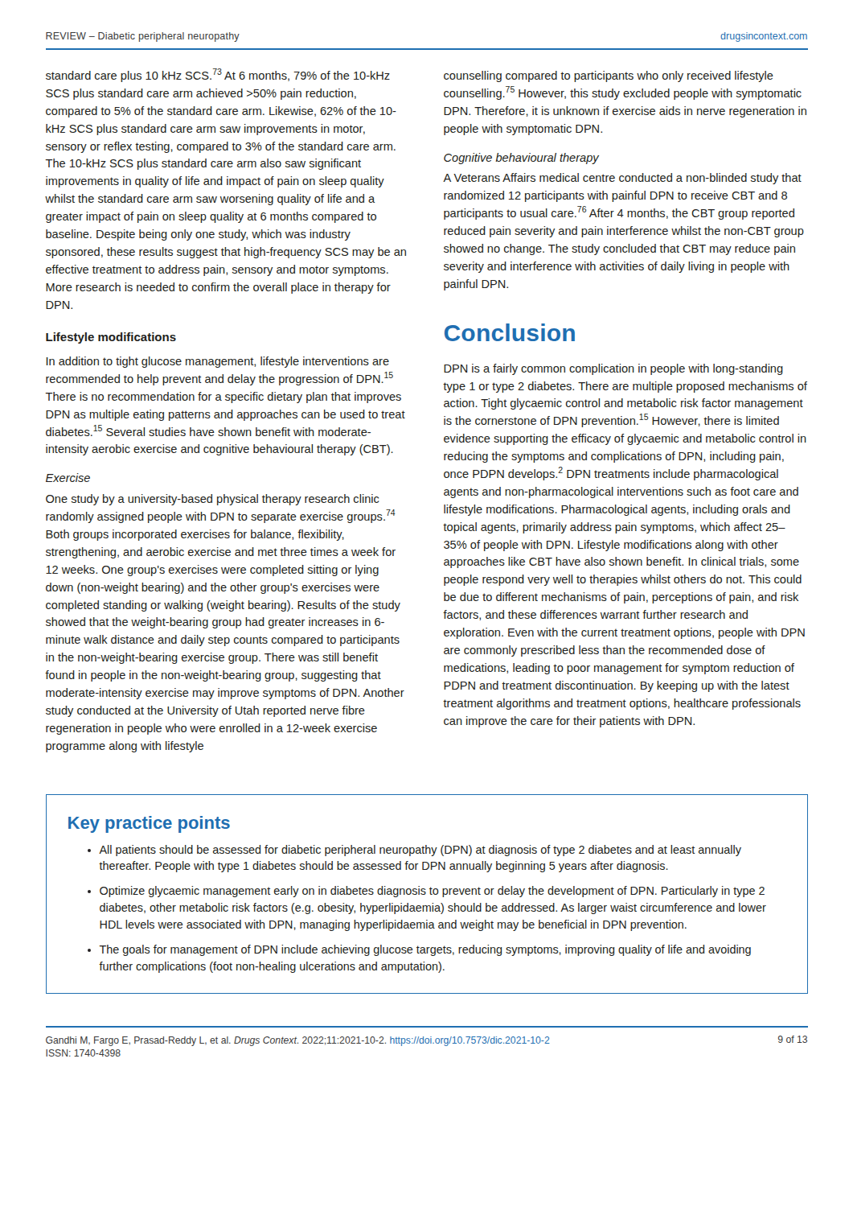REVIEW – Diabetic peripheral neuropathy
drugsincontext.com
standard care plus 10 kHz SCS.73 At 6 months, 79% of the 10-kHz SCS plus standard care arm achieved >50% pain reduction, compared to 5% of the standard care arm. Likewise, 62% of the 10-kHz SCS plus standard care arm saw improvements in motor, sensory or reflex testing, compared to 3% of the standard care arm. The 10-kHz SCS plus standard care arm also saw significant improvements in quality of life and impact of pain on sleep quality whilst the standard care arm saw worsening quality of life and a greater impact of pain on sleep quality at 6 months compared to baseline. Despite being only one study, which was industry sponsored, these results suggest that high-frequency SCS may be an effective treatment to address pain, sensory and motor symptoms. More research is needed to confirm the overall place in therapy for DPN.
Lifestyle modifications
In addition to tight glucose management, lifestyle interventions are recommended to help prevent and delay the progression of DPN.15 There is no recommendation for a specific dietary plan that improves DPN as multiple eating patterns and approaches can be used to treat diabetes.15 Several studies have shown benefit with moderate-intensity aerobic exercise and cognitive behavioural therapy (CBT).
Exercise
One study by a university-based physical therapy research clinic randomly assigned people with DPN to separate exercise groups.74 Both groups incorporated exercises for balance, flexibility, strengthening, and aerobic exercise and met three times a week for 12 weeks. One group's exercises were completed sitting or lying down (non-weight bearing) and the other group's exercises were completed standing or walking (weight bearing). Results of the study showed that the weight-bearing group had greater increases in 6-minute walk distance and daily step counts compared to participants in the non-weight-bearing exercise group. There was still benefit found in people in the non-weight-bearing group, suggesting that moderate-intensity exercise may improve symptoms of DPN. Another study conducted at the University of Utah reported nerve fibre regeneration in people who were enrolled in a 12-week exercise programme along with lifestyle
counselling compared to participants who only received lifestyle counselling.75 However, this study excluded people with symptomatic DPN. Therefore, it is unknown if exercise aids in nerve regeneration in people with symptomatic DPN.
Cognitive behavioural therapy
A Veterans Affairs medical centre conducted a non-blinded study that randomized 12 participants with painful DPN to receive CBT and 8 participants to usual care.76 After 4 months, the CBT group reported reduced pain severity and pain interference whilst the non-CBT group showed no change. The study concluded that CBT may reduce pain severity and interference with activities of daily living in people with painful DPN.
Conclusion
DPN is a fairly common complication in people with long-standing type 1 or type 2 diabetes. There are multiple proposed mechanisms of action. Tight glycaemic control and metabolic risk factor management is the cornerstone of DPN prevention.15 However, there is limited evidence supporting the efficacy of glycaemic and metabolic control in reducing the symptoms and complications of DPN, including pain, once PDPN develops.2 DPN treatments include pharmacological agents and non-pharmacological interventions such as foot care and lifestyle modifications. Pharmacological agents, including orals and topical agents, primarily address pain symptoms, which affect 25–35% of people with DPN. Lifestyle modifications along with other approaches like CBT have also shown benefit. In clinical trials, some people respond very well to therapies whilst others do not. This could be due to different mechanisms of pain, perceptions of pain, and risk factors, and these differences warrant further research and exploration. Even with the current treatment options, people with DPN are commonly prescribed less than the recommended dose of medications, leading to poor management for symptom reduction of PDPN and treatment discontinuation. By keeping up with the latest treatment algorithms and treatment options, healthcare professionals can improve the care for their patients with DPN.
Key practice points
All patients should be assessed for diabetic peripheral neuropathy (DPN) at diagnosis of type 2 diabetes and at least annually thereafter. People with type 1 diabetes should be assessed for DPN annually beginning 5 years after diagnosis.
Optimize glycaemic management early on in diabetes diagnosis to prevent or delay the development of DPN. Particularly in type 2 diabetes, other metabolic risk factors (e.g. obesity, hyperlipidaemia) should be addressed. As larger waist circumference and lower HDL levels were associated with DPN, managing hyperlipidaemia and weight may be beneficial in DPN prevention.
The goals for management of DPN include achieving glucose targets, reducing symptoms, improving quality of life and avoiding further complications (foot non-healing ulcerations and amputation).
Gandhi M, Fargo E, Prasad-Reddy L, et al. Drugs Context. 2022;11:2021-10-2. https://doi.org/10.7573/dic.2021-10-2
ISSN: 1740-4398
9 of 13